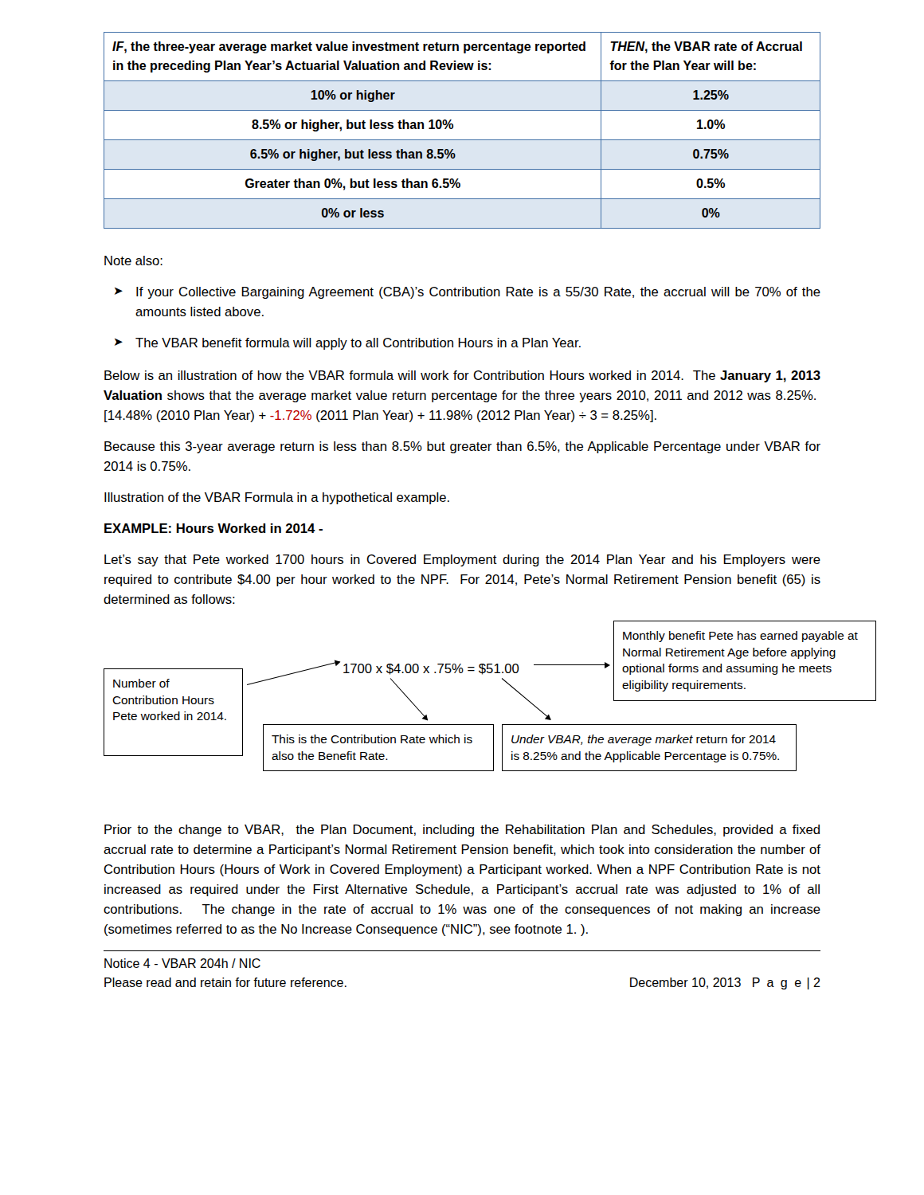| IF , the three-year average market value investment return percentage reported in the preceding Plan Year’s Actuarial Valuation and Review is: | THEN , the VBAR rate of Accrual for the Plan Year will be: |
| --- | --- |
| 10% or higher | 1.25% |
| 8.5% or higher, but less than 10% | 1.0% |
| 6.5% or higher, but less than 8.5% | 0.75% |
| Greater than 0%, but less than 6.5% | 0.5% |
| 0% or less | 0% |
Note also:
If your Collective Bargaining Agreement (CBA)’s Contribution Rate is a 55/30 Rate, the accrual will be 70% of the amounts listed above.
The VBAR benefit formula will apply to all Contribution Hours in a Plan Year.
Below is an illustration of how the VBAR formula will work for Contribution Hours worked in 2014. The January 1, 2013 Valuation shows that the average market value return percentage for the three years 2010, 2011 and 2012 was 8.25%. [14.48% (2010 Plan Year) + -1.72% (2011 Plan Year) + 11.98% (2012 Plan Year) ÷ 3 = 8.25%].
Because this 3-year average return is less than 8.5% but greater than 6.5%, the Applicable Percentage under VBAR for 2014 is 0.75%.
Illustration of the VBAR Formula in a hypothetical example.
EXAMPLE: Hours Worked in 2014 -
Let’s say that Pete worked 1700 hours in Covered Employment during the 2014 Plan Year and his Employers were required to contribute $4.00 per hour worked to the NPF. For 2014, Pete’s Normal Retirement Pension benefit (65) is determined as follows:
Monthly benefit Pete has earned payable at Normal Retirement Age before applying optional forms and assuming he meets eligibility requirements.
1700 x $4.00 x .75% = $51.00
Number of Contribution Hours Pete worked in 2014.
This is the Contribution Rate which is also the Benefit Rate.
Under VBAR, the average market return for 2014 is 8.25% and the Applicable Percentage is 0.75%.
Prior to the change to VBAR, the Plan Document, including the Rehabilitation Plan and Schedules, provided a fixed accrual rate to determine a Participant’s Normal Retirement Pension benefit, which took into consideration the number of Contribution Hours (Hours of Work in Covered Employment) a Participant worked. When a NPF Contribution Rate is not increased as required under the First Alternative Schedule, a Participant’s accrual rate was adjusted to 1% of all contributions. The change in the rate of accrual to 1% was one of the consequences of not making an increase (sometimes referred to as the No Increase Consequence (“NIC”), see footnote 1. ).
Notice 4 - VBAR 204h / NIC
Please read and retain for future reference. December 10, 2013 P a g e | 2